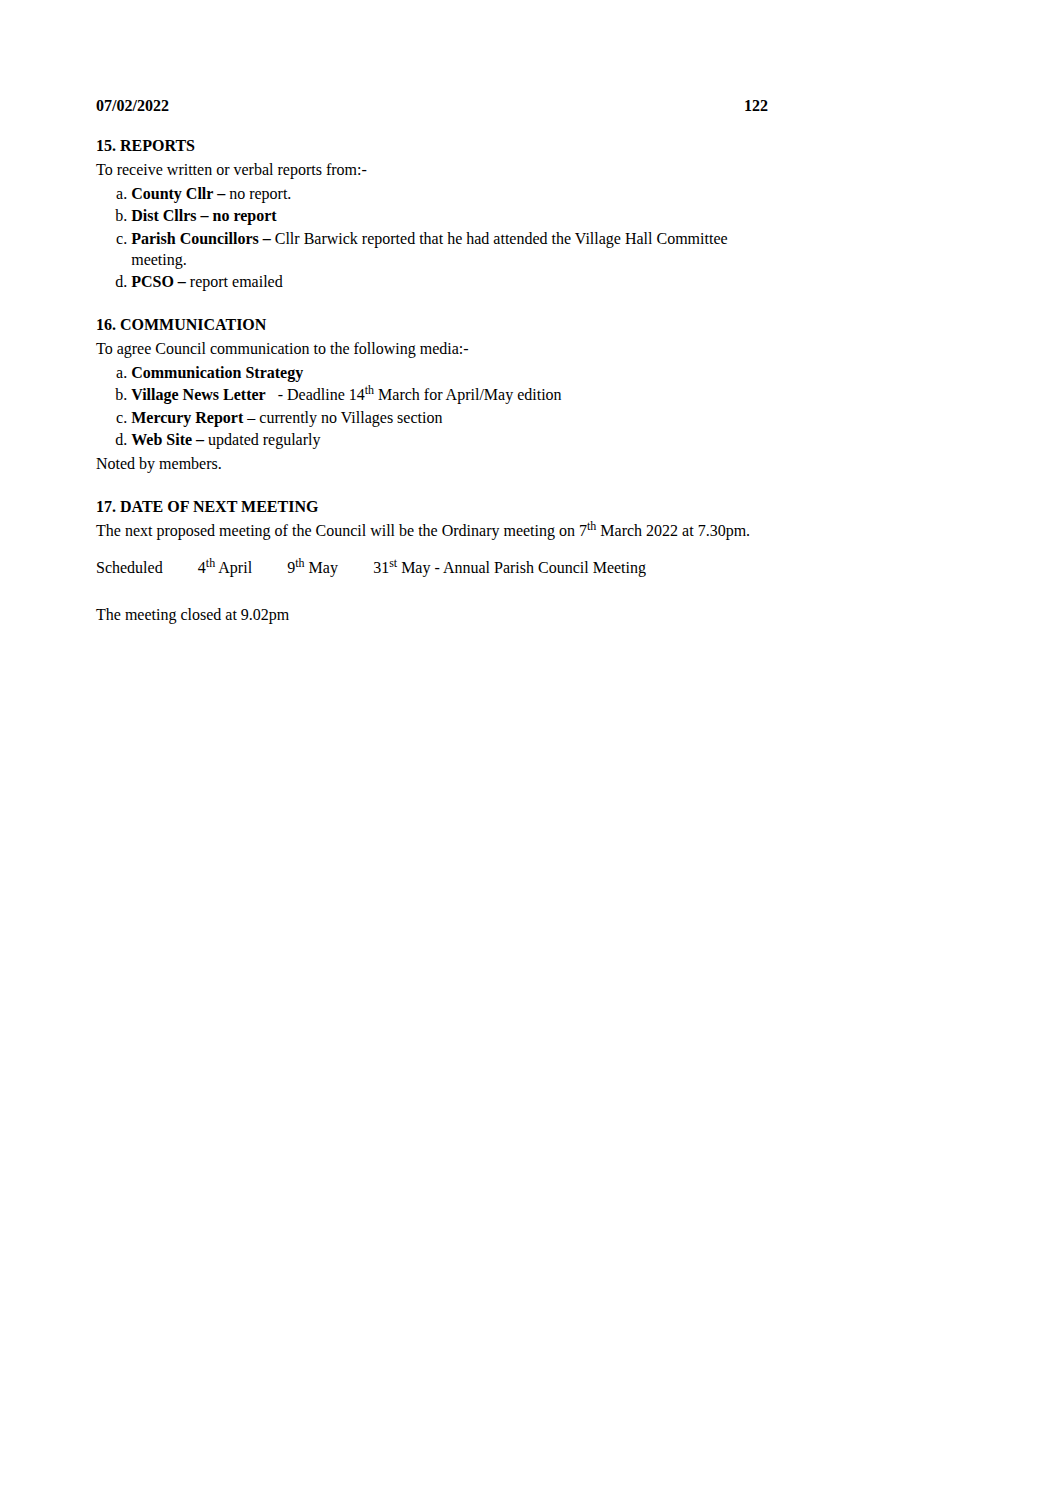07/02/2022 122
15. REPORTS
To receive written or verbal reports from:-
County Cllr – no report.
Dist Cllrs – no report
Parish Councillors – Cllr Barwick reported that he had attended the Village Hall Committee meeting.
PCSO – report emailed
16. COMMUNICATION
To agree Council communication to the following media:-
Communication Strategy
Village News Letter - Deadline 14th March for April/May edition
Mercury Report – currently no Villages section
Web Site – updated regularly
Noted by members.
17. DATE OF NEXT MEETING
The next proposed meeting of the Council will be the Ordinary meeting on 7th March 2022 at 7.30pm.
Scheduled 4th April 9th May 31st May - Annual Parish Council Meeting
The meeting closed at 9.02pm